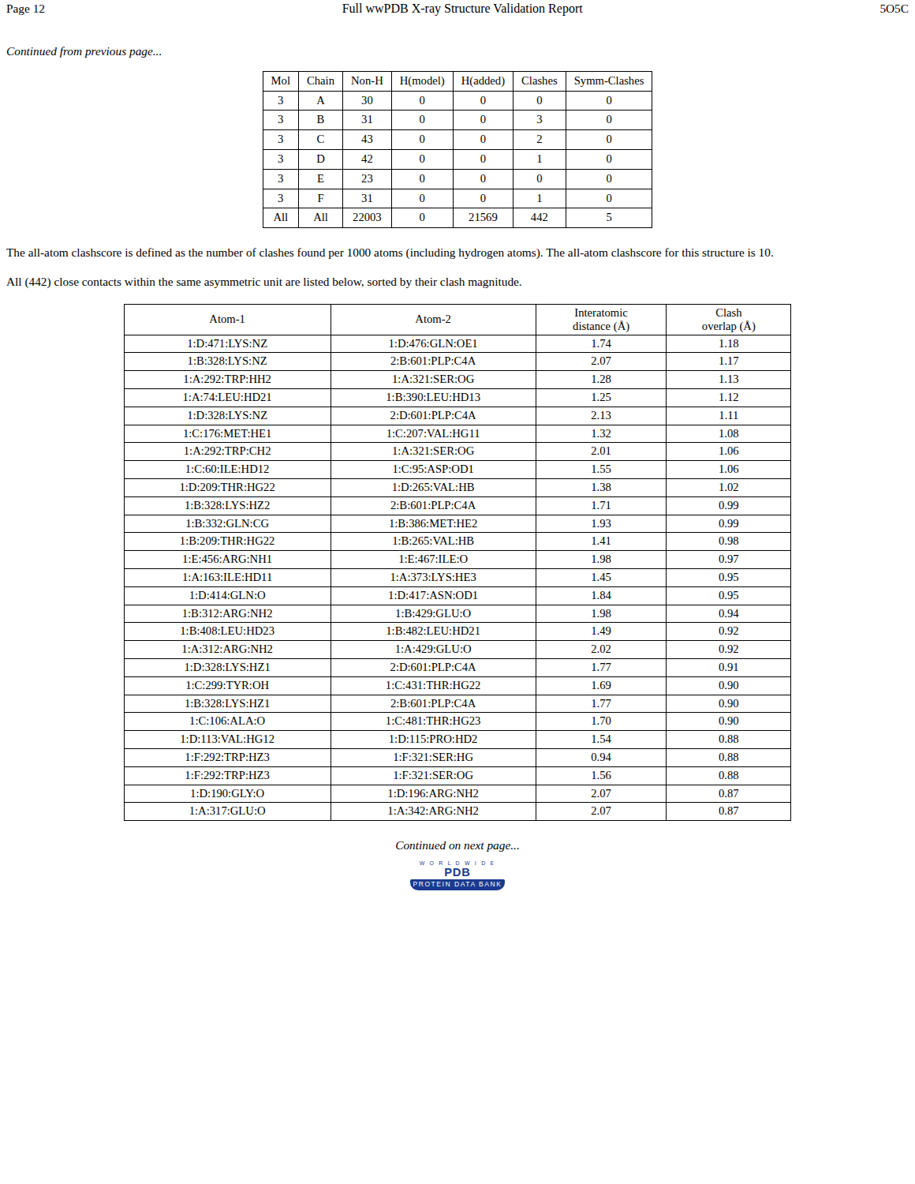Page 12
Full wwPDB X-ray Structure Validation Report
5O5C
Continued from previous page...
| Mol | Chain | Non-H | H(model) | H(added) | Clashes | Symm-Clashes |
| --- | --- | --- | --- | --- | --- | --- |
| 3 | A | 30 | 0 | 0 | 0 | 0 |
| 3 | B | 31 | 0 | 0 | 3 | 0 |
| 3 | C | 43 | 0 | 0 | 2 | 0 |
| 3 | D | 42 | 0 | 0 | 1 | 0 |
| 3 | E | 23 | 0 | 0 | 0 | 0 |
| 3 | F | 31 | 0 | 0 | 1 | 0 |
| All | All | 22003 | 0 | 21569 | 442 | 5 |
The all-atom clashscore is defined as the number of clashes found per 1000 atoms (including hydrogen atoms). The all-atom clashscore for this structure is 10.
All (442) close contacts within the same asymmetric unit are listed below, sorted by their clash magnitude.
| Atom-1 | Atom-2 | Interatomic distance (Å) | Clash overlap (Å) |
| --- | --- | --- | --- |
| 1:D:471:LYS:NZ | 1:D:476:GLN:OE1 | 1.74 | 1.18 |
| 1:B:328:LYS:NZ | 2:B:601:PLP:C4A | 2.07 | 1.17 |
| 1:A:292:TRP:HH2 | 1:A:321:SER:OG | 1.28 | 1.13 |
| 1:A:74:LEU:HD21 | 1:B:390:LEU:HD13 | 1.25 | 1.12 |
| 1:D:328:LYS:NZ | 2:D:601:PLP:C4A | 2.13 | 1.11 |
| 1:C:176:MET:HE1 | 1:C:207:VAL:HG11 | 1.32 | 1.08 |
| 1:A:292:TRP:CH2 | 1:A:321:SER:OG | 2.01 | 1.06 |
| 1:C:60:ILE:HD12 | 1:C:95:ASP:OD1 | 1.55 | 1.06 |
| 1:D:209:THR:HG22 | 1:D:265:VAL:HB | 1.38 | 1.02 |
| 1:B:328:LYS:HZ2 | 2:B:601:PLP:C4A | 1.71 | 0.99 |
| 1:B:332:GLN:CG | 1:B:386:MET:HE2 | 1.93 | 0.99 |
| 1:B:209:THR:HG22 | 1:B:265:VAL:HB | 1.41 | 0.98 |
| 1:E:456:ARG:NH1 | 1:E:467:ILE:O | 1.98 | 0.97 |
| 1:A:163:ILE:HD11 | 1:A:373:LYS:HE3 | 1.45 | 0.95 |
| 1:D:414:GLN:O | 1:D:417:ASN:OD1 | 1.84 | 0.95 |
| 1:B:312:ARG:NH2 | 1:B:429:GLU:O | 1.98 | 0.94 |
| 1:B:408:LEU:HD23 | 1:B:482:LEU:HD21 | 1.49 | 0.92 |
| 1:A:312:ARG:NH2 | 1:A:429:GLU:O | 2.02 | 0.92 |
| 1:D:328:LYS:HZ1 | 2:D:601:PLP:C4A | 1.77 | 0.91 |
| 1:C:299:TYR:OH | 1:C:431:THR:HG22 | 1.69 | 0.90 |
| 1:B:328:LYS:HZ1 | 2:B:601:PLP:C4A | 1.77 | 0.90 |
| 1:C:106:ALA:O | 1:C:481:THR:HG23 | 1.70 | 0.90 |
| 1:D:113:VAL:HG12 | 1:D:115:PRO:HD2 | 1.54 | 0.88 |
| 1:F:292:TRP:HZ3 | 1:F:321:SER:HG | 0.94 | 0.88 |
| 1:F:292:TRP:HZ3 | 1:F:321:SER:OG | 1.56 | 0.88 |
| 1:D:190:GLY:O | 1:D:196:ARG:NH2 | 2.07 | 0.87 |
| 1:A:317:GLU:O | 1:A:342:ARG:NH2 | 2.07 | 0.87 |
Continued on next page...
W O R L D W I D E
PDB
PROTEIN DATA BANK